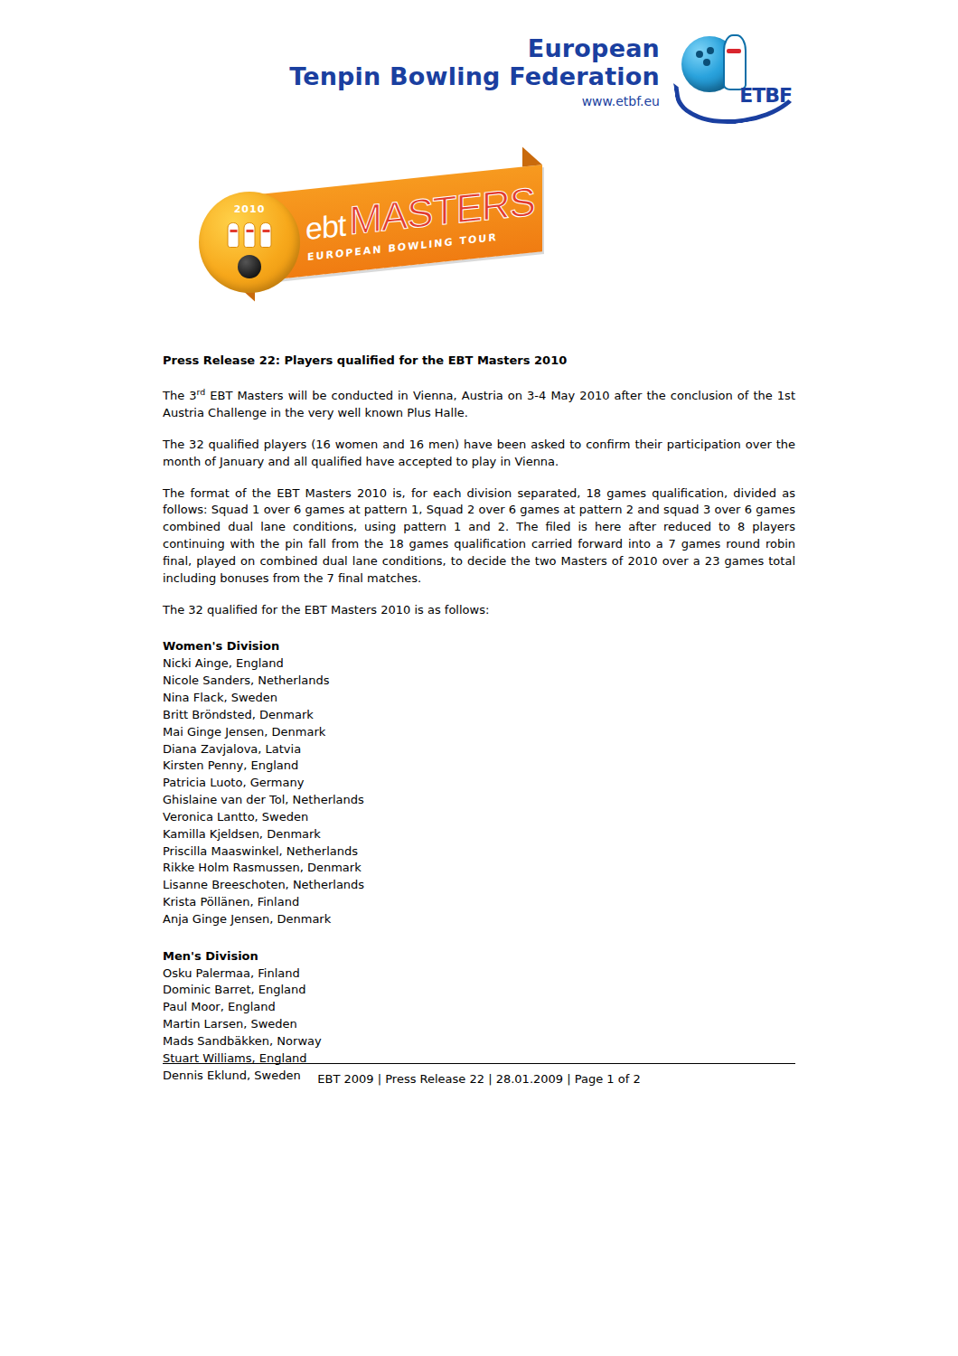European
Tenpin Bowling Federation
www.etbf.eu
ETBF
ebt MASTERS
EUROPEAN BOWLING TOUR
2010
Press Release 22: Players qualified for the EBT Masters 2010
The 3rd EBT Masters will be conducted in Vienna, Austria on 3-4 May 2010 after the conclusion of the 1st Austria Challenge in the very well known Plus Halle.
The 32 qualified players (16 women and 16 men) have been asked to confirm their participation over the month of January and all qualified have accepted to play in Vienna.
The format of the EBT Masters 2010 is, for each division separated, 18 games qualification, divided as follows: Squad 1 over 6 games at pattern 1, Squad 2 over 6 games at pattern 2 and squad 3 over 6 games combined dual lane conditions, using pattern 1 and 2. The filed is here after reduced to 8 players continuing with the pin fall from the 18 games qualification carried forward into a 7 games round robin final, played on combined dual lane conditions, to decide the two Masters of 2010 over a 23 games total including bonuses from the 7 final matches.
The 32 qualified for the EBT Masters 2010 is as follows:
Women's Division
Nicki Ainge, England
Nicole Sanders, Netherlands
Nina Flack, Sweden
Britt Bröndsted, Denmark
Mai Ginge Jensen, Denmark
Diana Zavjalova, Latvia
Kirsten Penny, England
Patricia Luoto, Germany
Ghislaine van der Tol, Netherlands
Veronica Lantto, Sweden
Kamilla Kjeldsen, Denmark
Priscilla Maaswinkel, Netherlands
Rikke Holm Rasmussen, Denmark
Lisanne Breeschoten, Netherlands
Krista Pöllänen, Finland
Anja Ginge Jensen, Denmark
Men's Division
Osku Palermaa, Finland
Dominic Barret, England
Paul Moor, England
Martin Larsen, Sweden
Mads Sandbäkken, Norway
Stuart Williams, England
Dennis Eklund, Sweden
EBT 2009 | Press Release 22 | 28.01.2009 | Page 1 of 2